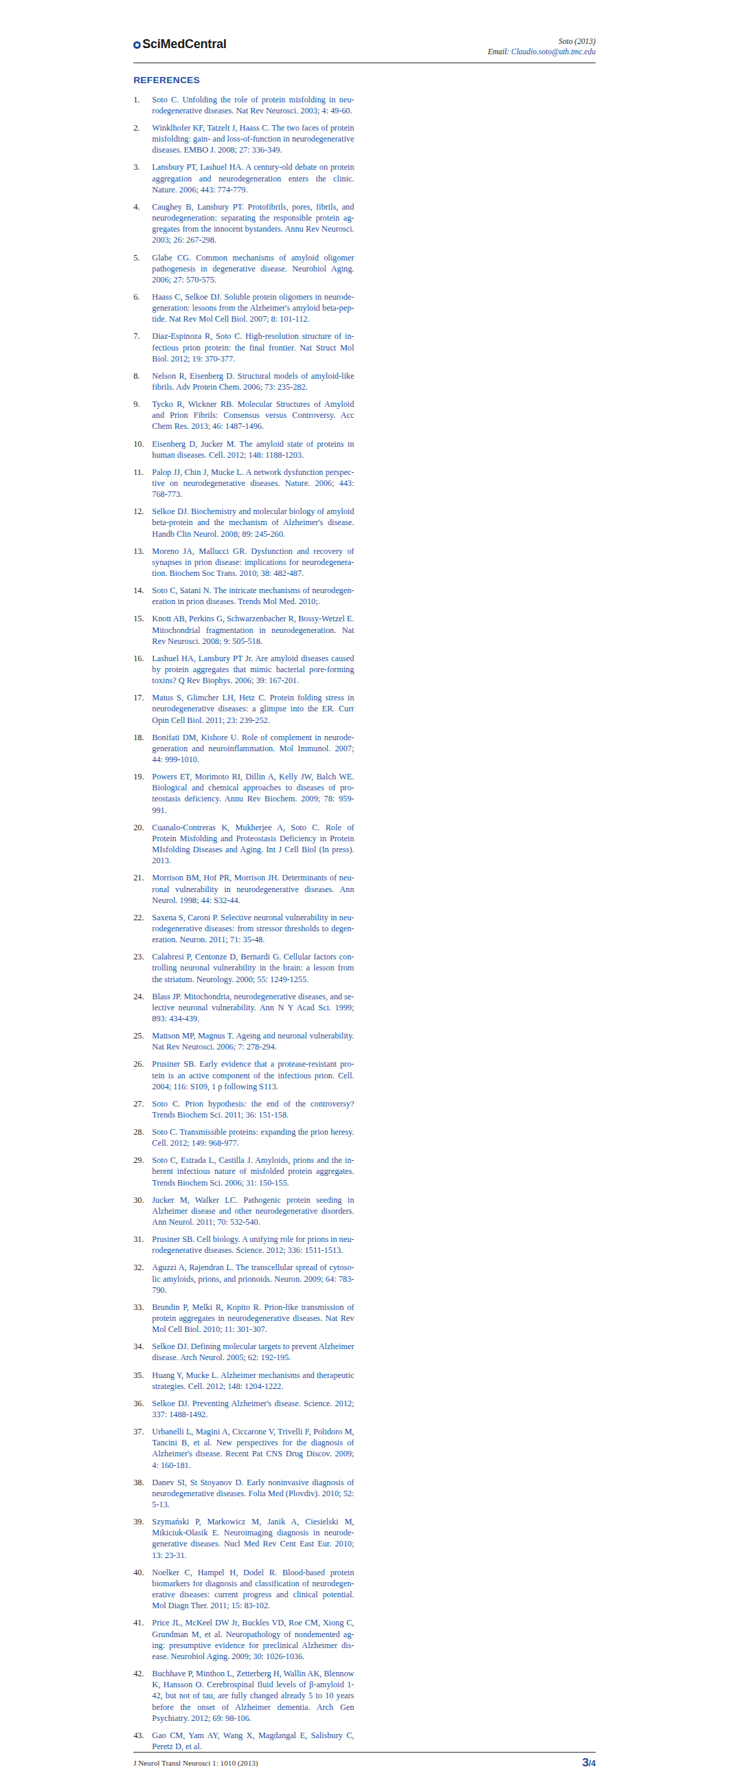Sci Med Central
Soto (2013)
Email: Claudio.soto@uth.tmc.edu
REFERENCES
Soto C. Unfolding the role of protein misfolding in neurodegenerative diseases. Nat Rev Neurosci. 2003; 4: 49-60.
Winklhofer KF, Tatzelt J, Haass C. The two faces of protein misfolding: gain- and loss-of-function in neurodegenerative diseases. EMBO J. 2008; 27: 336-349.
Lansbury PT, Lashuel HA. A century-old debate on protein aggregation and neurodegeneration enters the clinic. Nature. 2006; 443: 774-779.
Caughey B, Lansbury PT. Protofibrils, pores, fibrils, and neurodegeneration: separating the responsible protein aggregates from the innocent bystanders. Annu Rev Neurosci. 2003; 26: 267-298.
Glabe CG. Common mechanisms of amyloid oligomer pathogenesis in degenerative disease. Neurobiol Aging. 2006; 27: 570-575.
Haass C, Selkoe DJ. Soluble protein oligomers in neurodegeneration: lessons from the Alzheimer's amyloid beta-peptide. Nat Rev Mol Cell Biol. 2007; 8: 101-112.
Diaz-Espinoza R, Soto C. High-resolution structure of infectious prion protein: the final frontier. Nat Struct Mol Biol. 2012; 19: 370-377.
Nelson R, Eisenberg D. Structural models of amyloid-like fibrils. Adv Protein Chem. 2006; 73: 235-282.
Tycko R, Wickner RB. Molecular Structures of Amyloid and Prion Fibrils: Consensus versus Controversy. Acc Chem Res. 2013; 46: 1487-1496.
Eisenberg D, Jucker M. The amyloid state of proteins in human diseases. Cell. 2012; 148: 1188-1203.
Palop JJ, Chin J, Mucke L. A network dysfunction perspective on neurodegenerative diseases. Nature. 2006; 443: 768-773.
Selkoe DJ. Biochemistry and molecular biology of amyloid beta-protein and the mechanism of Alzheimer's disease. Handb Clin Neurol. 2008; 89: 245-260.
Moreno JA, Mallucci GR. Dysfunction and recovery of synapses in prion disease: implications for neurodegeneration. Biochem Soc Trans. 2010; 38: 482-487.
Soto C, Satani N. The intricate mechanisms of neurodegeneration in prion diseases. Trends Mol Med. 2010;.
Knott AB, Perkins G, Schwarzenbacher R, Bossy-Wetzel E. Mitochondrial fragmentation in neurodegeneration. Nat Rev Neurosci. 2008; 9: 505-518.
Lashuel HA, Lansbury PT Jr. Are amyloid diseases caused by protein aggregates that mimic bacterial pore-forming toxins? Q Rev Biophys. 2006; 39: 167-201.
Matus S, Glimcher LH, Hetz C. Protein folding stress in neurodegenerative diseases: a glimpse into the ER. Curr Opin Cell Biol. 2011; 23: 239-252.
Bonifati DM, Kishore U. Role of complement in neurodegeneration and neuroinflammation. Mol Immunol. 2007; 44: 999-1010.
Powers ET, Morimoto RI, Dillin A, Kelly JW, Balch WE. Biological and chemical approaches to diseases of proteostasis deficiency. Annu Rev Biochem. 2009; 78: 959-991.
Cuanalo-Contreras K, Mukherjee A, Soto C. Role of Protein Misfolding and Proteostasis Deficiency in Protein MIsfolding Diseases and Aging. Int J Cell Biol (In press). 2013.
Morrison BM, Hof PR, Morrison JH. Determinants of neuronal vulnerability in neurodegenerative diseases. Ann Neurol. 1998; 44: S32-44.
Saxena S, Caroni P. Selective neuronal vulnerability in neurodegenerative diseases: from stressor thresholds to degeneration. Neuron. 2011; 71: 35-48.
Calabresi P, Centonze D, Bernardi G. Cellular factors controlling neuronal vulnerability in the brain: a lesson from the striatum. Neurology. 2000; 55: 1249-1255.
Blass JP. Mitochondria, neurodegenerative diseases, and selective neuronal vulnerability. Ann N Y Acad Sci. 1999; 893: 434-439.
Mattson MP, Magnus T. Ageing and neuronal vulnerability. Nat Rev Neurosci. 2006; 7: 278-294.
Prusiner SB. Early evidence that a protease-resistant protein is an active component of the infectious prion. Cell. 2004; 116: S109, 1 p following S113.
Soto C. Prion hypothesis: the end of the controversy? Trends Biochem Sci. 2011; 36: 151-158.
Soto C. Transmissible proteins: expanding the prion heresy. Cell. 2012; 149: 968-977.
Soto C, Estrada L, Castilla J. Amyloids, prions and the inherent infectious nature of misfolded protein aggregates. Trends Biochem Sci. 2006; 31: 150-155.
Jucker M, Walker LC. Pathogenic protein seeding in Alzheimer disease and other neurodegenerative disorders. Ann Neurol. 2011; 70: 532-540.
Prusiner SB. Cell biology. A unifying role for prions in neurodegenerative diseases. Science. 2012; 336: 1511-1513.
Aguzzi A, Rajendran L. The transcellular spread of cytosolic amyloids, prions, and prionoids. Neuron. 2009; 64: 783-790.
Brundin P, Melki R, Kopito R. Prion-like transmission of protein aggregates in neurodegenerative diseases. Nat Rev Mol Cell Biol. 2010; 11: 301-307.
Selkoe DJ. Defining molecular targets to prevent Alzheimer disease. Arch Neurol. 2005; 62: 192-195.
Huang Y, Mucke L. Alzheimer mechanisms and therapeutic strategies. Cell. 2012; 148: 1204-1222.
Selkoe DJ. Preventing Alzheimer's disease. Science. 2012; 337: 1488-1492.
Urbanelli L, Magini A, Ciccarone V, Trivelli F, Polidoro M, Tancini B, et al. New perspectives for the diagnosis of Alzheimer's disease. Recent Pat CNS Drug Discov. 2009; 4: 160-181.
Danev SI, St Stoyanov D. Early noninvasive diagnosis of neurodegenerative diseases. Folia Med (Plovdiv). 2010; 52: 5-13.
Szymański P, Markowicz M, Janik A, Ciesielski M, Mikiciuk-Olasik E. Neuroimaging diagnosis in neurodegenerative diseases. Nucl Med Rev Cent East Eur. 2010; 13: 23-31.
Noelker C, Hampel H, Dodel R. Blood-based protein biomarkers for diagnosis and classification of neurodegenerative diseases: current progress and clinical potential. Mol Diagn Ther. 2011; 15: 83-102.
Price JL, McKeel DW Jr, Buckles VD, Roe CM, Xiong C, Grundman M, et al. Neuropathology of nondemented aging: presumptive evidence for preclinical Alzheimer disease. Neurobiol Aging. 2009; 30: 1026-1036.
Buchhave P, Minthon L, Zetterberg H, Wallin AK, Blennow K, Hansson O. Cerebrospinal fluid levels of β-amyloid 1-42, but not of tau, are fully changed already 5 to 10 years before the onset of Alzheimer dementia. Arch Gen Psychiatry. 2012; 69: 98-106.
Gao CM, Yam AY, Wang X, Magdangal E, Salisbury C, Peretz D, et al.
J Neurol Transl Neurosci 1: 1010 (2013)
3/4